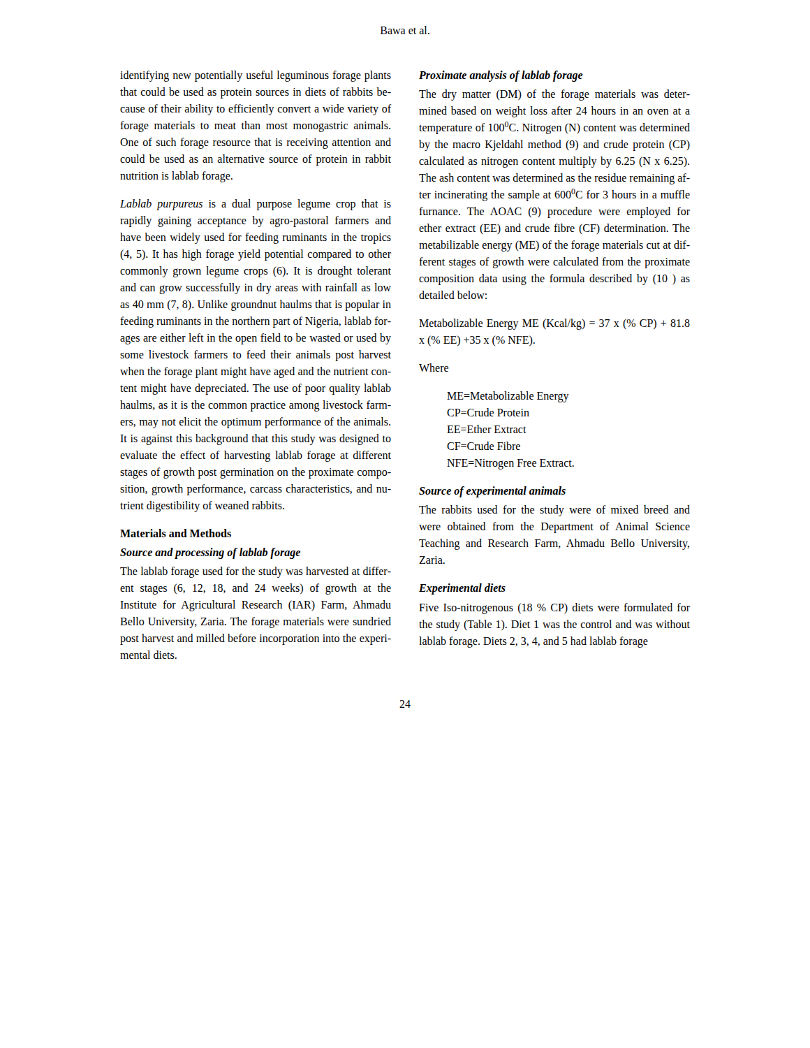Bawa et al.
identifying new potentially useful leguminous forage plants that could be used as protein sources in diets of rabbits because of their ability to efficiently convert a wide variety of forage materials to meat than most monogastric animals. One of such forage resource that is receiving attention and could be used as an alternative source of protein in rabbit nutrition is lablab forage.
Lablab purpureus is a dual purpose legume crop that is rapidly gaining acceptance by agro-pastoral farmers and have been widely used for feeding ruminants in the tropics (4, 5). It has high forage yield potential compared to other commonly grown legume crops (6). It is drought tolerant and can grow successfully in dry areas with rainfall as low as 40 mm (7, 8). Unlike groundnut haulms that is popular in feeding ruminants in the northern part of Nigeria, lablab forages are either left in the open field to be wasted or used by some livestock farmers to feed their animals post harvest when the forage plant might have aged and the nutrient content might have depreciated. The use of poor quality lablab haulms, as it is the common practice among livestock farmers, may not elicit the optimum performance of the animals. It is against this background that this study was designed to evaluate the effect of harvesting lablab forage at different stages of growth post germination on the proximate composition, growth performance, carcass characteristics, and nutrient digestibility of weaned rabbits.
Materials and Methods
Source and processing of lablab forage
The lablab forage used for the study was harvested at different stages (6, 12, 18, and 24 weeks) of growth at the Institute for Agricultural Research (IAR) Farm, Ahmadu Bello University, Zaria. The forage materials were sundried post harvest and milled before incorporation into the experimental diets.
Proximate analysis of lablab forage
The dry matter (DM) of the forage materials was determined based on weight loss after 24 hours in an oven at a temperature of 1000C. Nitrogen (N) content was determined by the macro Kjeldahl method (9) and crude protein (CP) calculated as nitrogen content multiply by 6.25 (N x 6.25). The ash content was determined as the residue remaining after incinerating the sample at 6000C for 3 hours in a muffle furnance. The AOAC (9) procedure were employed for ether extract (EE) and crude fibre (CF) determination. The metabilizable energy (ME) of the forage materials cut at different stages of growth were calculated from the proximate composition data using the formula described by (10 ) as detailed below:
Metabolizable Energy ME (Kcal/kg) = 37 x (% CP) + 81.8 x (% EE) +35 x (% NFE).
Where
ME=Metabolizable Energy
CP=Crude Protein
EE=Ether Extract
CF=Crude Fibre
NFE=Nitrogen Free Extract.
Source of experimental animals
The rabbits used for the study were of mixed breed and were obtained from the Department of Animal Science Teaching and Research Farm, Ahmadu Bello University, Zaria.
Experimental diets
Five Iso-nitrogenous (18 % CP) diets were formulated for the study (Table 1). Diet 1 was the control and was without lablab forage. Diets 2, 3, 4, and 5 had lablab forage
24